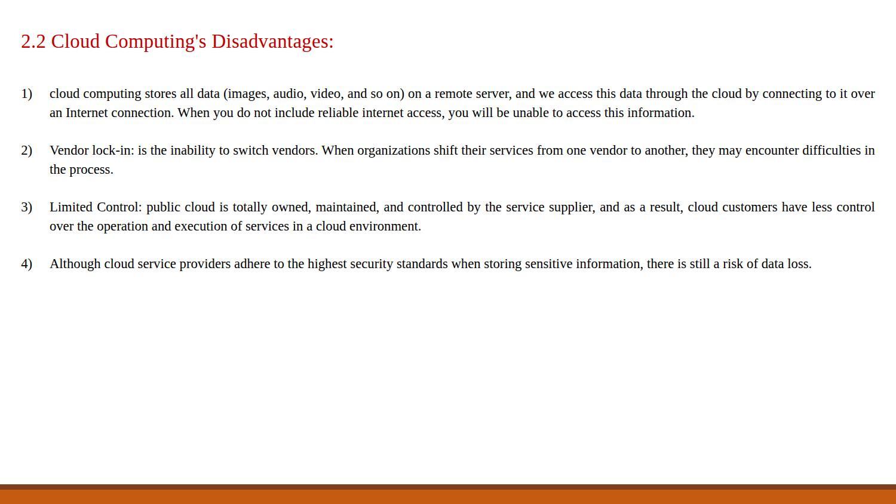2.2 Cloud Computing's Disadvantages:
cloud computing stores all data (images, audio, video, and so on) on a remote server, and we access this data through the cloud by connecting to it over an Internet connection. When you do not include reliable internet access, you will be unable to access this information.
Vendor lock-in: is the inability to switch vendors. When organizations shift their services from one vendor to another, they may encounter difficulties in the process.
Limited Control: public cloud is totally owned, maintained, and controlled by the service supplier, and as a result, cloud customers have less control over the operation and execution of services in a cloud environment.
Although cloud service providers adhere to the highest security standards when storing sensitive information, there is still a risk of data loss.